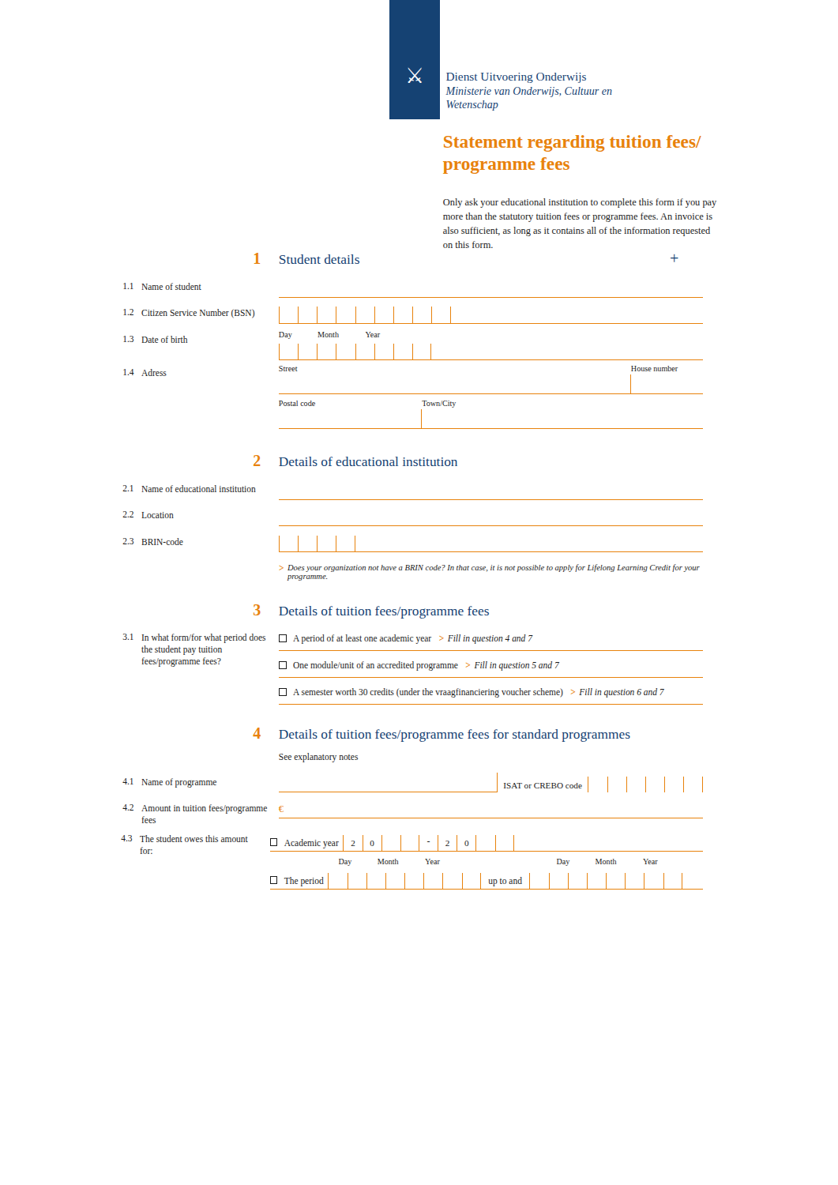⚔
Dienst Uitvoering Onderwijs
Ministerie van Onderwijs, Cultuur en
Wetenschap
Statement regarding tuition fees/
programme fees
Only ask your educational institution to complete this form if you pay more than the statutory tuition fees or programme fees. An invoice is also sufficient, as long as it contains all of the information requested on this form.
+
1
Student details
1.1
Name of student
1.2
Citizen Service Number (BSN)
1.3
Date of birth
Day Month Year
1.4
Adress
Street House number
Postal code Town/City
2
Details of educational institution
2.1
Name of educational institution
2.2
Location
2.3
BRIN-code
>Does your organization not have a BRIN code? In that case, it is not possible to apply for Lifelong Learning Credit for your programme.
3
Details of tuition fees/programme fees
3.1
In what form/for what period does the student pay tuition fees/programme fees?
A period of at least one academic year
> Fill in question 4 and 7
One module/unit of an accredited programme
> Fill in question 5 and 7
A semester worth 30 credits (under the vraagfinanciering voucher scheme)
> Fill in question 6 and 7
4
Details of tuition fees/programme fees for standard programmes
See explanatory notes
4.1
Name of programme
ISAT or CREBO code
4.2
Amount in tuition fees/programme fees
€
4.3
The student owes this amount for:
Academic year
2
0
-
2
0
Day Month Year Day Month Year
The period
up to and